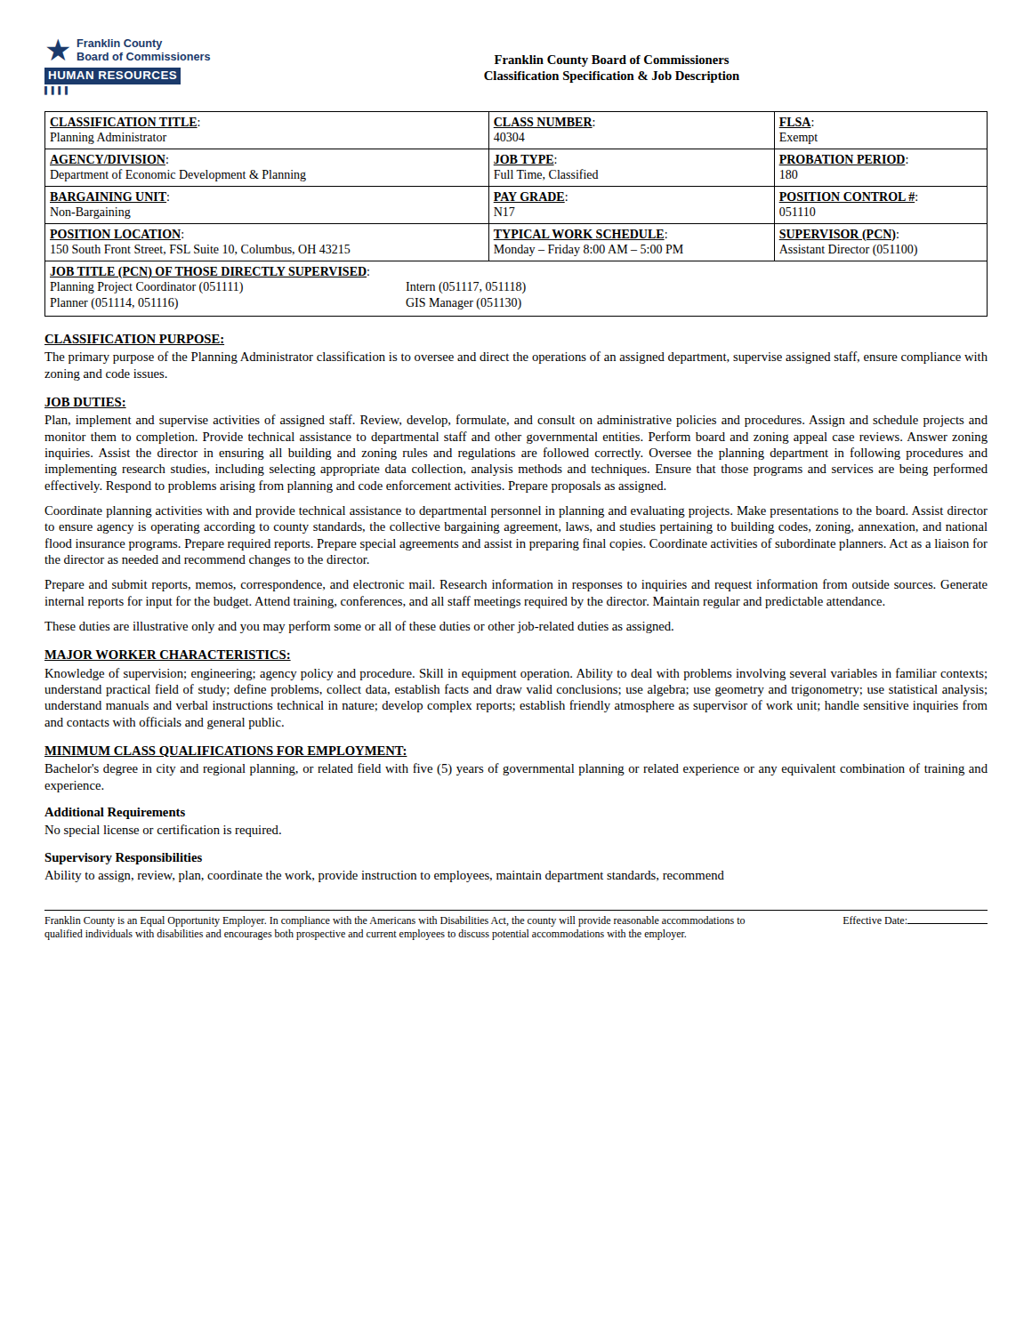★
Franklin County
Board of Commissioners
HUMAN RESOURCES
▌▌▌▌
Franklin County Board of Commissioners
Classification Specification & Job Description
| CLASSIFICATION TITLE : Planning Administrator | CLASS NUMBER : 40304 | FLSA : Exempt |
| AGENCY/DIVISION : Department of Economic Development & Planning | JOB TYPE : Full Time, Classified | PROBATION PERIOD : 180 |
| BARGAINING UNIT : Non-Bargaining | PAY GRADE : N17 | POSITION CONTROL # : 051110 |
| POSITION LOCATION : 150 South Front Street, FSL Suite 10, Columbus, OH 43215 | TYPICAL WORK SCHEDULE : Monday – Friday 8:00 AM – 5:00 PM | SUPERVISOR (PCN) : Assistant Director (051100) |
| JOB TITLE (PCN) OF THOSE DIRECTLY SUPERVISED : Planning Project Coordinator (051111) Intern (051117, 051118) Planner (051114, 051116) GIS Manager (051130) |
CLASSIFICATION PURPOSE:
The primary purpose of the Planning Administrator classification is to oversee and direct the operations of an assigned department, supervise assigned staff, ensure compliance with zoning and code issues.
JOB DUTIES:
Plan, implement and supervise activities of assigned staff. Review, develop, formulate, and consult on administrative policies and procedures. Assign and schedule projects and monitor them to completion. Provide technical assistance to departmental staff and other governmental entities. Perform board and zoning appeal case reviews. Answer zoning inquiries. Assist the director in ensuring all building and zoning rules and regulations are followed correctly. Oversee the planning department in following procedures and implementing research studies, including selecting appropriate data collection, analysis methods and techniques. Ensure that those programs and services are being performed effectively. Respond to problems arising from planning and code enforcement activities. Prepare proposals as assigned.
Coordinate planning activities with and provide technical assistance to departmental personnel in planning and evaluating projects. Make presentations to the board. Assist director to ensure agency is operating according to county standards, the collective bargaining agreement, laws, and studies pertaining to building codes, zoning, annexation, and national flood insurance programs. Prepare required reports. Prepare special agreements and assist in preparing final copies. Coordinate activities of subordinate planners. Act as a liaison for the director as needed and recommend changes to the director.
Prepare and submit reports, memos, correspondence, and electronic mail. Research information in responses to inquiries and request information from outside sources. Generate internal reports for input for the budget. Attend training, conferences, and all staff meetings required by the director. Maintain regular and predictable attendance.
These duties are illustrative only and you may perform some or all of these duties or other job-related duties as assigned.
MAJOR WORKER CHARACTERISTICS:
Knowledge of supervision; engineering; agency policy and procedure. Skill in equipment operation. Ability to deal with problems involving several variables in familiar contexts; understand practical field of study; define problems, collect data, establish facts and draw valid conclusions; use algebra; use geometry and trigonometry; use statistical analysis; understand manuals and verbal instructions technical in nature; develop complex reports; establish friendly atmosphere as supervisor of work unit; handle sensitive inquiries from and contacts with officials and general public.
MINIMUM CLASS QUALIFICATIONS FOR EMPLOYMENT:
Bachelor's degree in city and regional planning, or related field with five (5) years of governmental planning or related experience or any equivalent combination of training and experience.
Additional Requirements
No special license or certification is required.
Supervisory Responsibilities
Ability to assign, review, plan, coordinate the work, provide instruction to employees, maintain department standards, recommend
Franklin County is an Equal Opportunity Employer. In compliance with the Americans with Disabilities Act, the county will provide reasonable accommodations to qualified individuals with disabilities and encourages both prospective and current employees to discuss potential accommodations with the employer.
Effective Date: